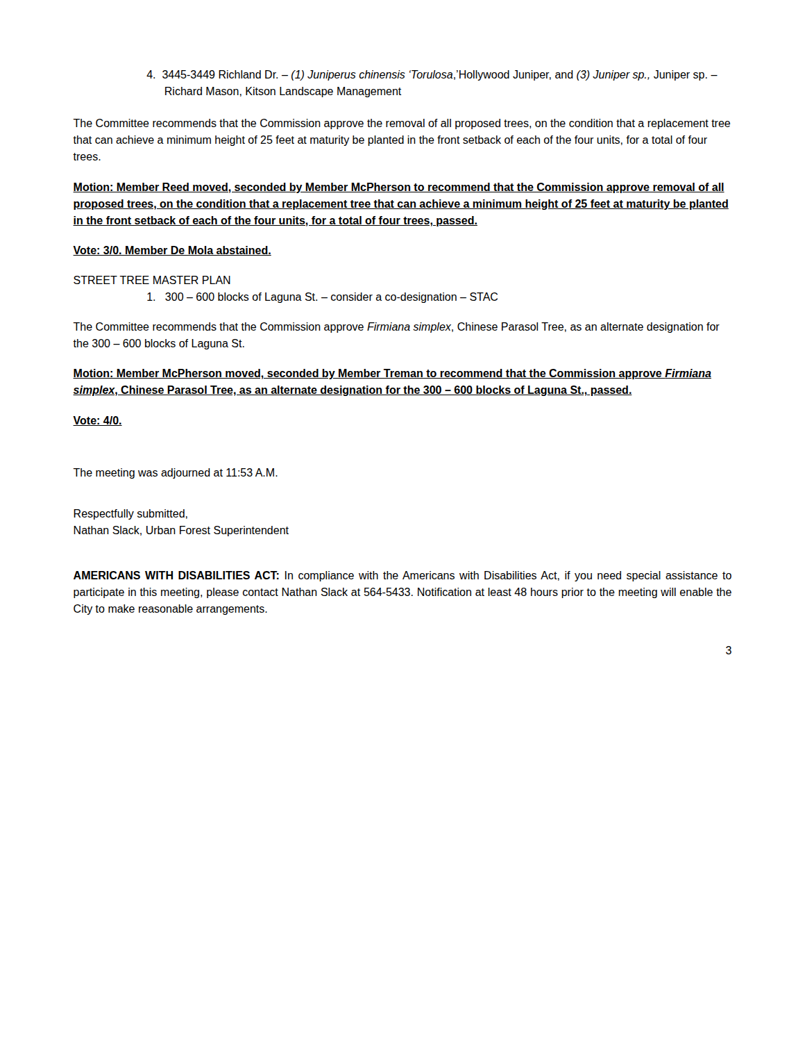4. 3445-3449 Richland Dr. – (1) Juniperus chinensis ‘Torulosa,’Hollywood Juniper, and (3) Juniper sp., Juniper sp. – Richard Mason, Kitson Landscape Management
The Committee recommends that the Commission approve the removal of all proposed trees, on the condition that a replacement tree that can achieve a minimum height of 25 feet at maturity be planted in the front setback of each of the four units, for a total of four trees.
Motion: Member Reed moved, seconded by Member McPherson to recommend that the Commission approve removal of all proposed trees, on the condition that a replacement tree that can achieve a minimum height of 25 feet at maturity be planted in the front setback of each of the four units, for a total of four trees, passed.
Vote: 3/0. Member De Mola abstained.
STREET TREE MASTER PLAN
1. 300 – 600 blocks of Laguna St. – consider a co-designation – STAC
The Committee recommends that the Commission approve Firmiana simplex, Chinese Parasol Tree, as an alternate designation for the 300 – 600 blocks of Laguna St.
Motion: Member McPherson moved, seconded by Member Treman to recommend that the Commission approve Firmiana simplex, Chinese Parasol Tree, as an alternate designation for the 300 – 600 blocks of Laguna St., passed.
Vote: 4/0.
The meeting was adjourned at 11:53 A.M.
Respectfully submitted,
Nathan Slack, Urban Forest Superintendent
AMERICANS WITH DISABILITIES ACT: In compliance with the Americans with Disabilities Act, if you need special assistance to participate in this meeting, please contact Nathan Slack at 564-5433. Notification at least 48 hours prior to the meeting will enable the City to make reasonable arrangements.
3